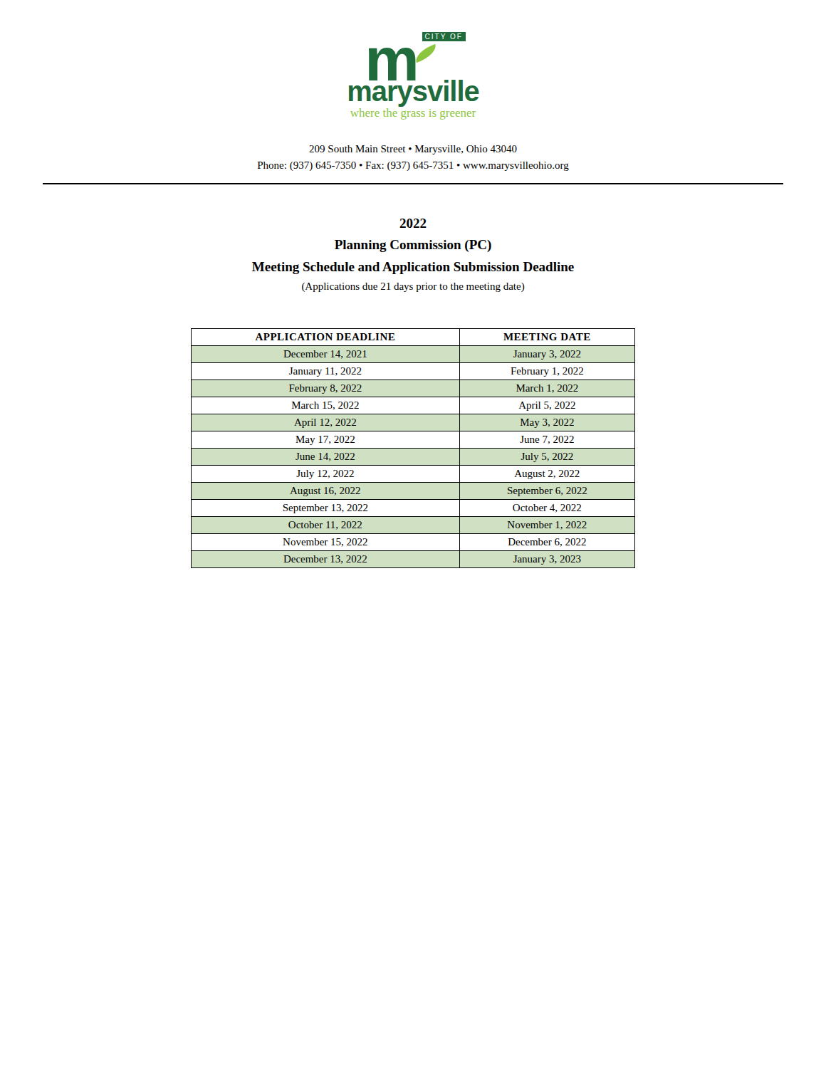mCITY OF
marysville
where the grass is greener
209 South Main Street • Marysville, Ohio 43040
Phone: (937) 645-7350 • Fax: (937) 645-7351 • www.marysvilleohio.org
2022
Planning Commission (PC)
Meeting Schedule and Application Submission Deadline
(Applications due 21 days prior to the meeting date)
| APPLICATION DEADLINE | MEETING DATE |
| --- | --- |
| December 14, 2021 | January 3, 2022 |
| January 11, 2022 | February 1, 2022 |
| February 8, 2022 | March 1, 2022 |
| March 15, 2022 | April 5, 2022 |
| April 12, 2022 | May 3, 2022 |
| May 17, 2022 | June 7, 2022 |
| June 14, 2022 | July 5, 2022 |
| July 12, 2022 | August 2, 2022 |
| August 16, 2022 | September 6, 2022 |
| September 13, 2022 | October 4, 2022 |
| October 11, 2022 | November 1, 2022 |
| November 15, 2022 | December 6, 2022 |
| December 13, 2022 | January 3, 2023 |